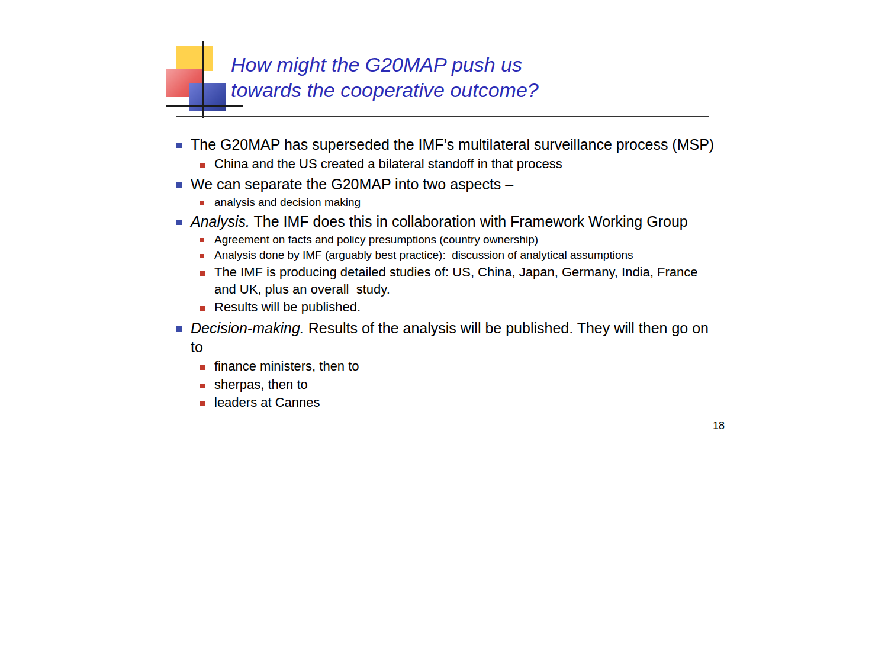How might the G20MAP push us
towards the cooperative outcome?
The G20MAP has superseded the IMF’s multilateral surveillance process (MSP)
China and the US created a bilateral standoff in that process
We can separate the G20MAP into two aspects –
analysis and decision making
Analysis. The IMF does this in collaboration with Framework Working Group
Agreement on facts and policy presumptions (country ownership)
Analysis done by IMF (arguably best practice): discussion of analytical assumptions
The IMF is producing detailed studies of: US, China, Japan, Germany, India, France and UK, plus an overall study.
Results will be published.
Decision-making. Results of the analysis will be published. They will then go on to
finance ministers, then to
sherpas, then to
leaders at Cannes
18